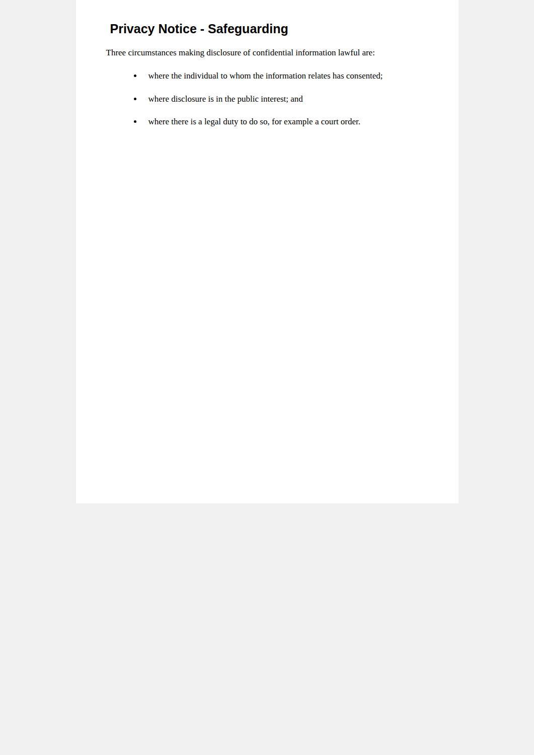Privacy Notice - Safeguarding
Three circumstances making disclosure of confidential information lawful are:
where the individual to whom the information relates has consented;
where disclosure is in the public interest; and
where there is a legal duty to do so, for example a court order.